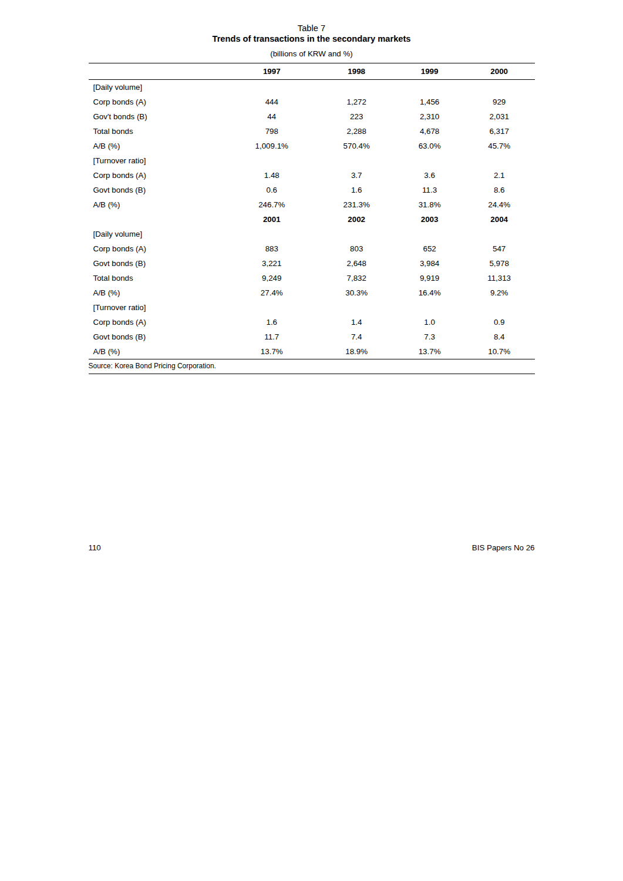Table 7
Trends of transactions in the secondary markets
(billions of KRW and %)
| | 1997 | 1998 | 1999 | 2000 |
| --- | --- | --- | --- | --- |
| [Daily volume] | | | | |
| Corp bonds (A) | 444 | 1,272 | 1,456 | 929 |
| Gov't bonds (B) | 44 | 223 | 2,310 | 2,031 |
| Total bonds | 798 | 2,288 | 4,678 | 6,317 |
| A/B (%) | 1,009.1% | 570.4% | 63.0% | 45.7% |
| [Turnover ratio] | | | | |
| Corp bonds (A) | 1.48 | 3.7 | 3.6 | 2.1 |
| Govt bonds (B) | 0.6 | 1.6 | 11.3 | 8.6 |
| A/B (%) | 246.7% | 231.3% | 31.8% | 24.4% |
| | 2001 | 2002 | 2003 | 2004 |
| [Daily volume] | | | | |
| Corp bonds (A) | 883 | 803 | 652 | 547 |
| Govt bonds (B) | 3,221 | 2,648 | 3,984 | 5,978 |
| Total bonds | 9,249 | 7,832 | 9,919 | 11,313 |
| A/B (%) | 27.4% | 30.3% | 16.4% | 9.2% |
| [Turnover ratio] | | | | |
| Corp bonds (A) | 1.6 | 1.4 | 1.0 | 0.9 |
| Govt bonds (B) | 11.7 | 7.4 | 7.3 | 8.4 |
| A/B (%) | 13.7% | 18.9% | 13.7% | 10.7% |
Source: Korea Bond Pricing Corporation.
110
BIS Papers No 26